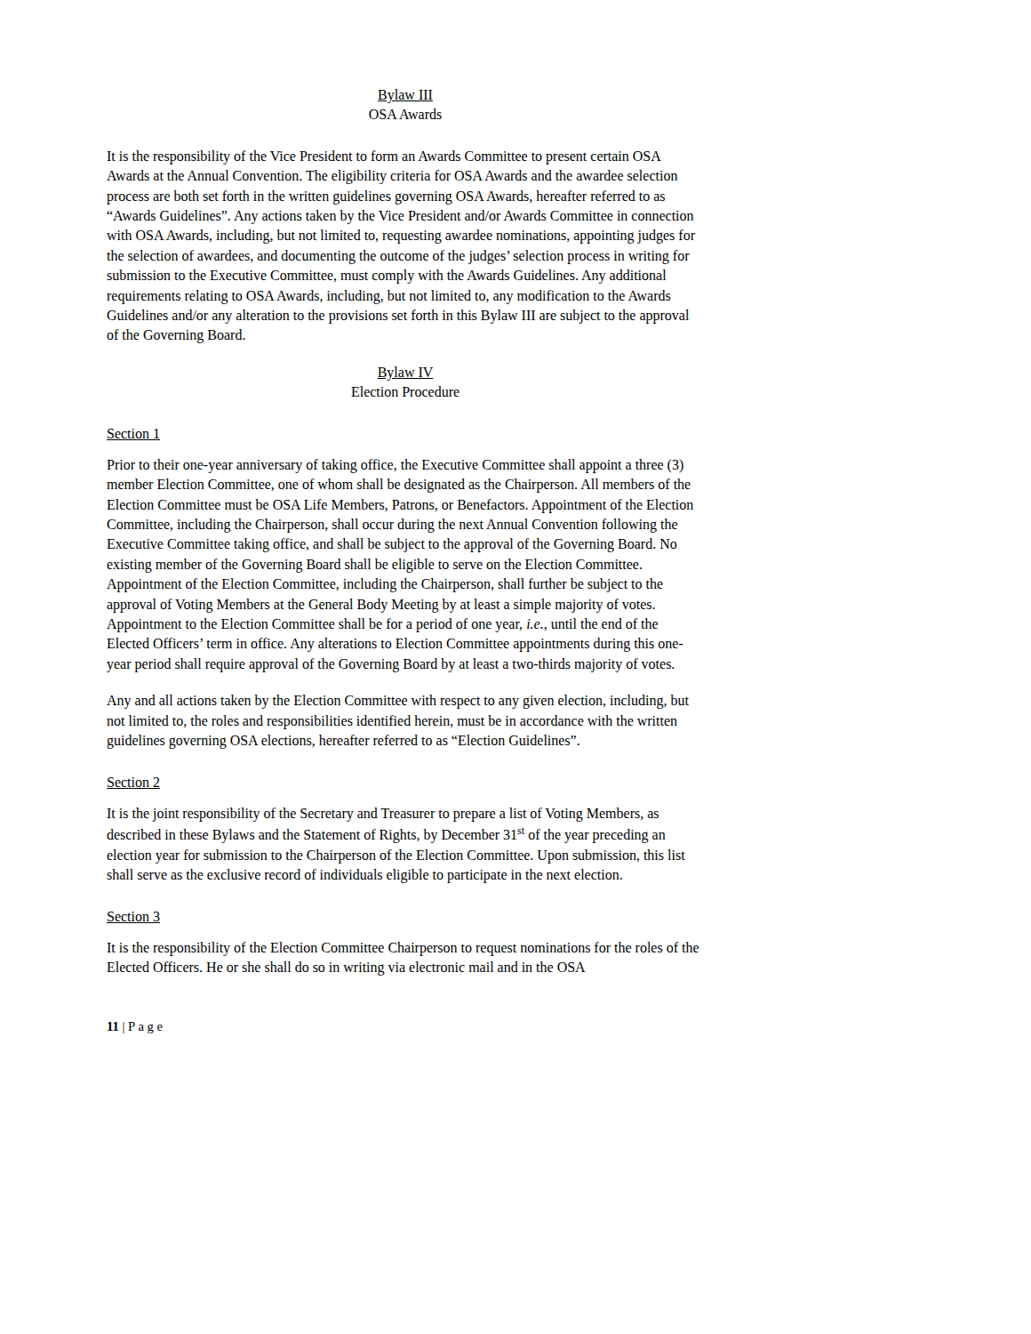Bylaw III
OSA Awards
It is the responsibility of the Vice President to form an Awards Committee to present certain OSA Awards at the Annual Convention. The eligibility criteria for OSA Awards and the awardee selection process are both set forth in the written guidelines governing OSA Awards, hereafter referred to as “Awards Guidelines”. Any actions taken by the Vice President and/or Awards Committee in connection with OSA Awards, including, but not limited to, requesting awardee nominations, appointing judges for the selection of awardees, and documenting the outcome of the judges’ selection process in writing for submission to the Executive Committee, must comply with the Awards Guidelines. Any additional requirements relating to OSA Awards, including, but not limited to, any modification to the Awards Guidelines and/or any alteration to the provisions set forth in this Bylaw III are subject to the approval of the Governing Board.
Bylaw IV
Election Procedure
Section 1
Prior to their one-year anniversary of taking office, the Executive Committee shall appoint a three (3) member Election Committee, one of whom shall be designated as the Chairperson. All members of the Election Committee must be OSA Life Members, Patrons, or Benefactors. Appointment of the Election Committee, including the Chairperson, shall occur during the next Annual Convention following the Executive Committee taking office, and shall be subject to the approval of the Governing Board. No existing member of the Governing Board shall be eligible to serve on the Election Committee. Appointment of the Election Committee, including the Chairperson, shall further be subject to the approval of Voting Members at the General Body Meeting by at least a simple majority of votes. Appointment to the Election Committee shall be for a period of one year, i.e., until the end of the Elected Officers’ term in office. Any alterations to Election Committee appointments during this one-year period shall require approval of the Governing Board by at least a two-thirds majority of votes.
Any and all actions taken by the Election Committee with respect to any given election, including, but not limited to, the roles and responsibilities identified herein, must be in accordance with the written guidelines governing OSA elections, hereafter referred to as “Election Guidelines”.
Section 2
It is the joint responsibility of the Secretary and Treasurer to prepare a list of Voting Members, as described in these Bylaws and the Statement of Rights, by December 31st of the year preceding an election year for submission to the Chairperson of the Election Committee. Upon submission, this list shall serve as the exclusive record of individuals eligible to participate in the next election.
Section 3
It is the responsibility of the Election Committee Chairperson to request nominations for the roles of the Elected Officers. He or she shall do so in writing via electronic mail and in the OSA
11 | P a g e